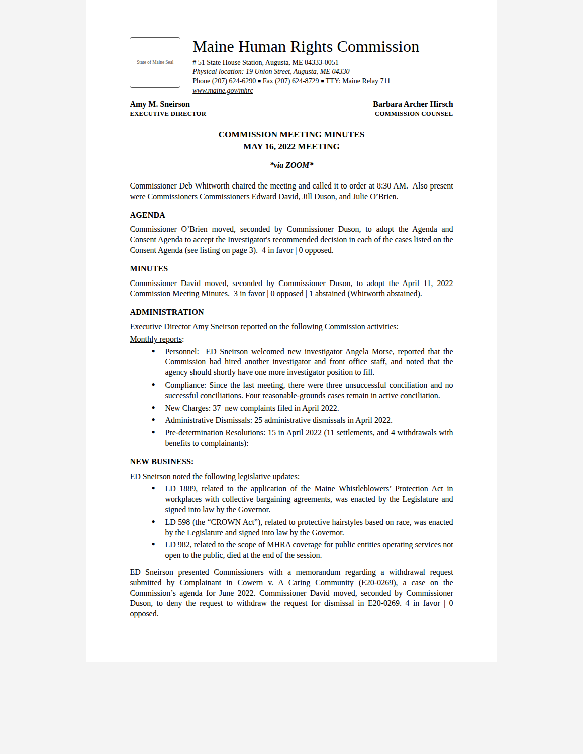State of Maine Seal
Maine Human Rights Commission
# 51 State House Station, Augusta, ME 04333-0051
Physical location: 19 Union Street, Augusta, ME 04330
Phone (207) 624-6290 ■ Fax (207) 624-8729 ■ TTY: Maine Relay 711
www.maine.gov/mhrc
Amy M. Sneirson
EXECUTIVE DIRECTOR
Barbara Archer Hirsch
COMMISSION COUNSEL
COMMISSION MEETING MINUTES
MAY 16, 2022 MEETING
*via ZOOM*
Commissioner Deb Whitworth chaired the meeting and called it to order at 8:30 AM. Also present were Commissioners Commissioners Edward David, Jill Duson, and Julie O’Brien.
Agenda
Commissioner O’Brien moved, seconded by Commissioner Duson, to adopt the Agenda and Consent Agenda to accept the Investigator's recommended decision in each of the cases listed on the Consent Agenda (see listing on page 3). 4 in favor | 0 opposed.
Minutes
Commissioner David moved, seconded by Commissioner Duson, to adopt the April 11, 2022 Commission Meeting Minutes. 3 in favor | 0 opposed | 1 abstained (Whitworth abstained).
Administration
Executive Director Amy Sneirson reported on the following Commission activities:
Monthly reports:
Personnel: ED Sneirson welcomed new investigator Angela Morse, reported that the Commission had hired another investigator and front office staff, and noted that the agency should shortly have one more investigator position to fill.
Compliance: Since the last meeting, there were three unsuccessful conciliation and no successful conciliations. Four reasonable-grounds cases remain in active conciliation.
New Charges: 37 new complaints filed in April 2022.
Administrative Dismissals: 25 administrative dismissals in April 2022.
Pre-determination Resolutions: 15 in April 2022 (11 settlements, and 4 withdrawals with benefits to complainants):
New Business:
ED Sneirson noted the following legislative updates:
LD 1889, related to the application of the Maine Whistleblowers’ Protection Act in workplaces with collective bargaining agreements, was enacted by the Legislature and signed into law by the Governor.
LD 598 (the “CROWN Act”), related to protective hairstyles based on race, was enacted by the Legislature and signed into law by the Governor.
LD 982, related to the scope of MHRA coverage for public entities operating services not open to the public, died at the end of the session.
ED Sneirson presented Commissioners with a memorandum regarding a withdrawal request submitted by Complainant in Cowern v. A Caring Community (E20-0269), a case on the Commission’s agenda for June 2022. Commissioner David moved, seconded by Commissioner Duson, to deny the request to withdraw the request for dismissal in E20-0269. 4 in favor | 0 opposed.